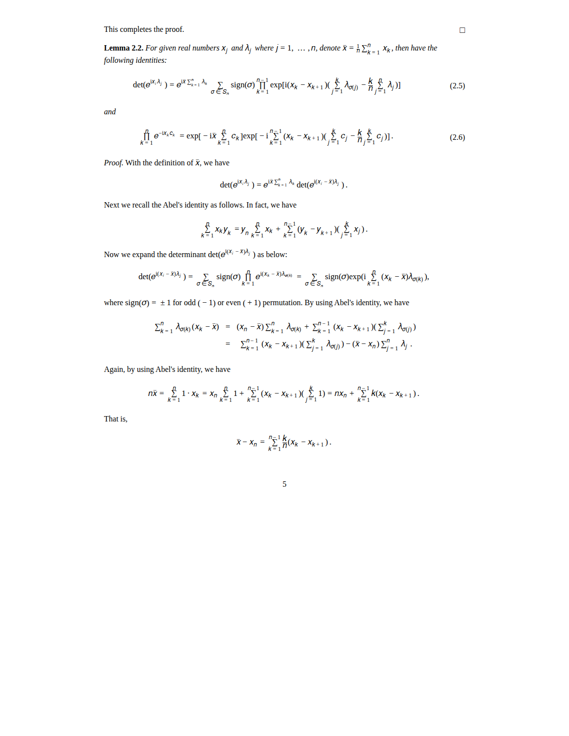This completes the proof. □
Lemma 2.2. For given real numbers xj and λj where j=1,…,n, denote x¯=1n∑k=1nxk, then have the following identities:
det (eixiλj) = eix¯∑k=1nλk ∑σ∈Sn sign(σ) ∏k=1n−1 exp [ i(xk−xk+1) ( ∑j=1kλσ(j) − kn ∑j=1nλj ) ]
(2.5)
and
∏k=1n e−ixkck = exp[−ix¯∑k=1nck] exp [ −i ∑k=1n−1 (xk−xk+1) ( ∑j=1kcj − kn ∑j=1kcj ) ] .
(2.6)
Proof. With the definition of x¯, we have
det(eixiλj) = eix¯∑k=1nλk det(ei(xi−x¯)λj) .
Next we recall the Abel's identity as follows. In fact, we have
∑k=1nxkyk = yn∑k=1nxk + ∑k=1n−1 (yk−yk+1) (∑j=1kxj) .
Now we expand the determinant det(ei(xi−x¯)λj) as below:
det(ei(xi−x¯)λj) = ∑σ∈Sn sign(σ) ∏k=1n ei(xk−x¯)λσ(k) = ∑σ∈Sn sign(σ) exp (i∑k=1n(xk−x¯)λσ(k)) ,
where sign(σ)=±1 for odd (−1) or even (+1) permutation. By using Abel's identity, we have
∑k=1nλσ(k)(xk−x¯) = (xn−x¯) ∑k=1nλσ(k) + ∑k=1n−1 (xk−xk+1) (∑j=1kλσ(j)) = ∑k=1n−1 (xk−xk+1) (∑j=1kλσ(j)) − (x¯−xn) ∑j=1nλj .
Again, by using Abel's identity, we have
nx¯ = ∑k=1n1·xk = xn∑k=1n1 + ∑k=1n−1 (xk−xk+1) (∑j=1k1) = nxn + ∑k=1n−1 k(xk−xk+1) .
That is,
x¯−xn = ∑k=1n−1 kn (xk−xk+1) .
5